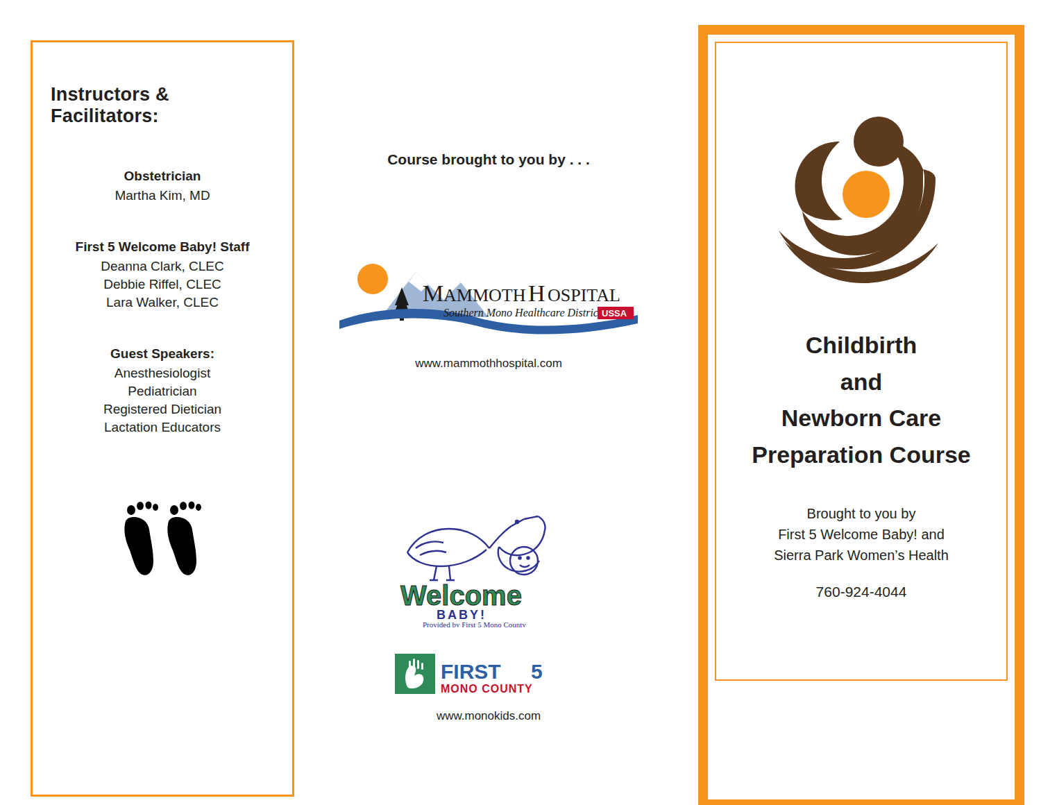Instructors & Facilitators:
Obstetrician
Martha Kim, MD
First 5 Welcome Baby! Staff
Deanna Clark, CLEC
Debbie Riffel, CLEC
Lara Walker, CLEC
Guest Speakers:
Anesthesiologist
Pediatrician
Registered Dietician
Lactation Educators
Course brought to you by . . .
M AMMOTH H OSPITAL Southern Mono Healthcare District USSA
www.mammothhospital.com
Welcome BABY! Provided by First 5 Mono County
FIRST 5 MONO COUNTY
www.monokids.com
Childbirth
and
Newborn Care
Preparation Course
Brought to you by
First 5 Welcome Baby! and
Sierra Park Women’s Health
760-924-4044